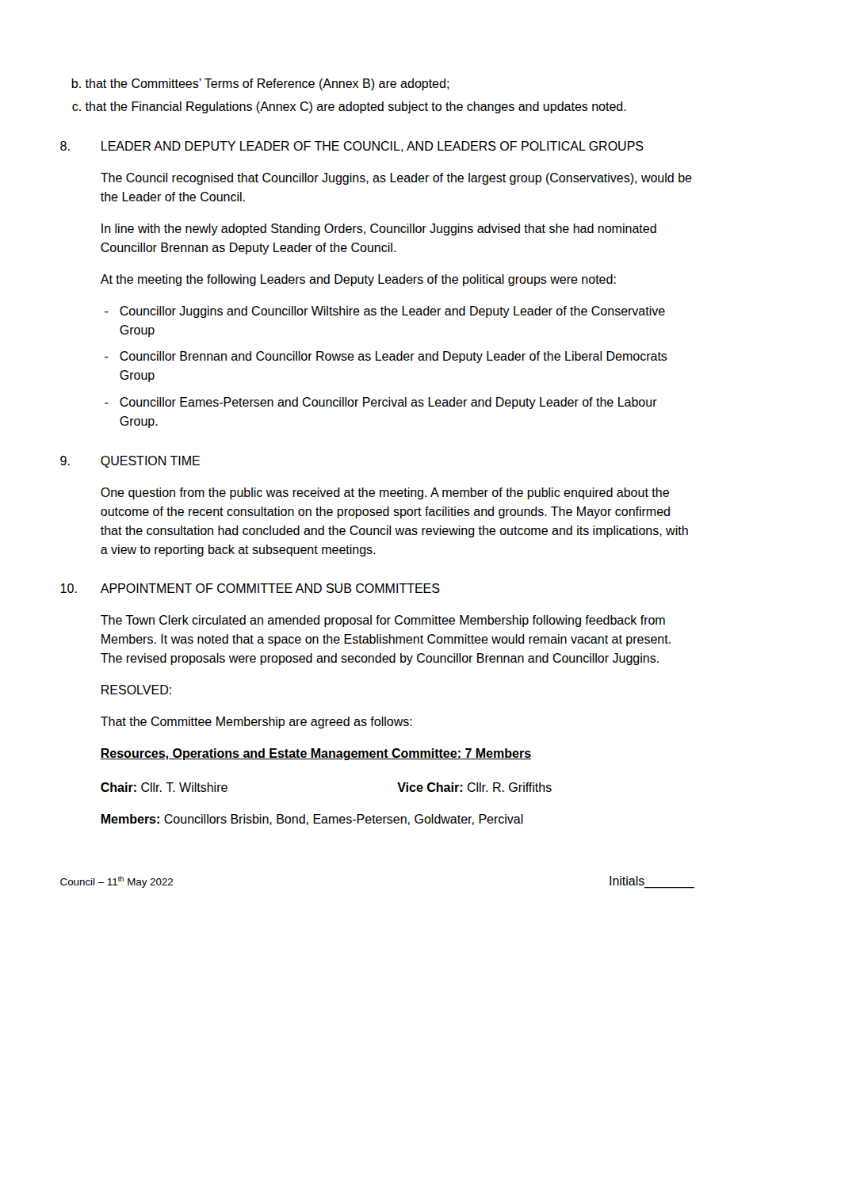that the Committees’ Terms of Reference (Annex B) are adopted;
that the Financial Regulations (Annex C) are adopted subject to the changes and updates noted.
8.
LEADER AND DEPUTY LEADER OF THE COUNCIL, AND LEADERS OF POLITICAL GROUPS
The Council recognised that Councillor Juggins, as Leader of the largest group (Conservatives), would be the Leader of the Council.
In line with the newly adopted Standing Orders, Councillor Juggins advised that she had nominated Councillor Brennan as Deputy Leader of the Council.
At the meeting the following Leaders and Deputy Leaders of the political groups were noted:
Councillor Juggins and Councillor Wiltshire as the Leader and Deputy Leader of the Conservative Group
Councillor Brennan and Councillor Rowse as Leader and Deputy Leader of the Liberal Democrats Group
Councillor Eames-Petersen and Councillor Percival as Leader and Deputy Leader of the Labour Group.
9.
QUESTION TIME
One question from the public was received at the meeting. A member of the public enquired about the outcome of the recent consultation on the proposed sport facilities and grounds. The Mayor confirmed that the consultation had concluded and the Council was reviewing the outcome and its implications, with a view to reporting back at subsequent meetings.
10.
APPOINTMENT OF COMMITTEE AND SUB COMMITTEES
The Town Clerk circulated an amended proposal for Committee Membership following feedback from Members. It was noted that a space on the Establishment Committee would remain vacant at present. The revised proposals were proposed and seconded by Councillor Brennan and Councillor Juggins.
RESOLVED:
That the Committee Membership are agreed as follows:
Resources, Operations and Estate Management Committee: 7 Members
Chair: Cllr. T. Wiltshire
Vice Chair: Cllr. R. Griffiths
Members: Councillors Brisbin, Bond, Eames-Petersen, Goldwater, Percival
Council – 11th May 2022
Initials_______